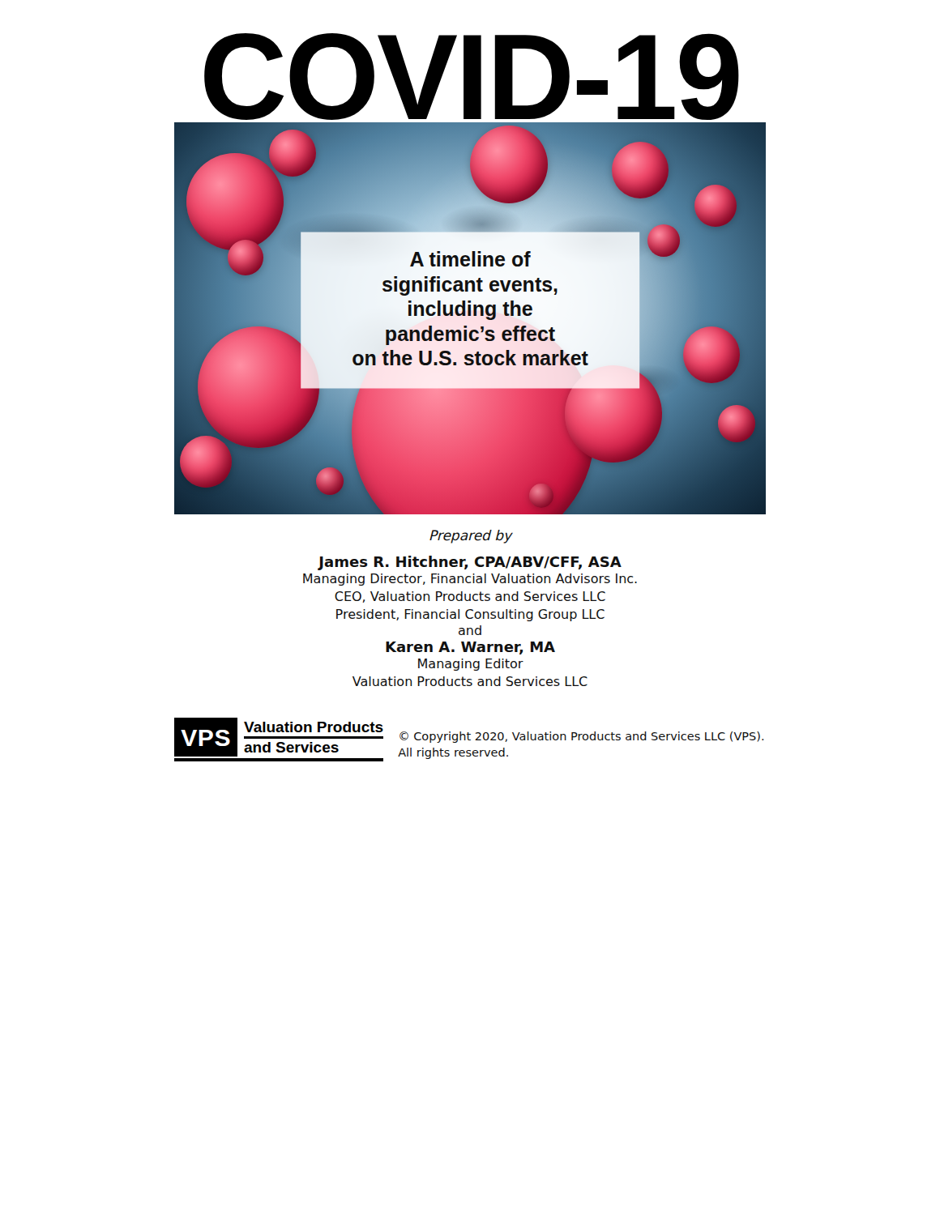COVID-19
A timeline of
significant events,
including the
pandemic’s effect
on the U.S. stock market
Prepared by
James R. Hitchner, CPA/ABV/CFF, ASA
Managing Director, Financial Valuation Advisors Inc.
CEO, Valuation Products and Services LLC
President, Financial Consulting Group LLC
and
Karen A. Warner, MA
Managing Editor
Valuation Products and Services LLC
VPS
Valuation Products and Services
© Copyright 2020, Valuation Products and Services LLC (VPS).
All rights reserved.